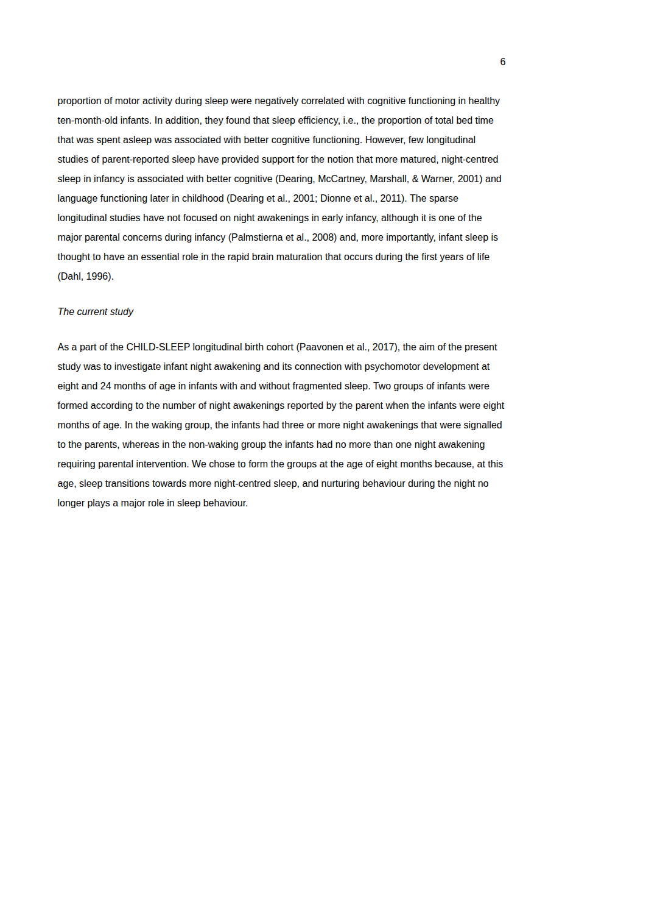6
proportion of motor activity during sleep were negatively correlated with cognitive functioning in healthy ten-month-old infants. In addition, they found that sleep efficiency, i.e., the proportion of total bed time that was spent asleep was associated with better cognitive functioning. However, few longitudinal studies of parent-reported sleep have provided support for the notion that more matured, night-centred sleep in infancy is associated with better cognitive (Dearing, McCartney, Marshall, & Warner, 2001) and language functioning later in childhood (Dearing et al., 2001; Dionne et al., 2011). The sparse longitudinal studies have not focused on night awakenings in early infancy, although it is one of the major parental concerns during infancy (Palmstierna et al., 2008) and, more importantly, infant sleep is thought to have an essential role in the rapid brain maturation that occurs during the first years of life (Dahl, 1996).
The current study
As a part of the CHILD-SLEEP longitudinal birth cohort (Paavonen et al., 2017), the aim of the present study was to investigate infant night awakening and its connection with psychomotor development at eight and 24 months of age in infants with and without fragmented sleep. Two groups of infants were formed according to the number of night awakenings reported by the parent when the infants were eight months of age. In the waking group, the infants had three or more night awakenings that were signalled to the parents, whereas in the non-waking group the infants had no more than one night awakening requiring parental intervention. We chose to form the groups at the age of eight months because, at this age, sleep transitions towards more night-centred sleep, and nurturing behaviour during the night no longer plays a major role in sleep behaviour.